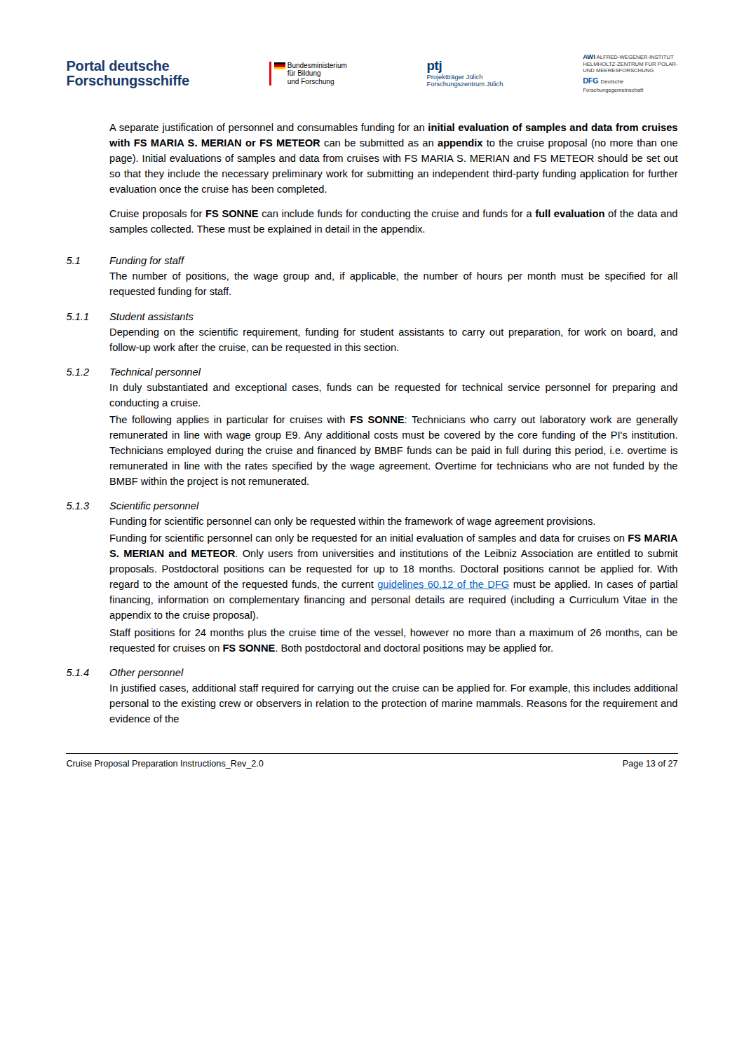Portal deutsche
Forschungsschiffe
Bundesministerium
für Bildung
und Forschung
ptj
Projektträger Jülich
Forschungszentrum Jülich
AWI ALFRED-WEGENER-INSTITUT
HELMHOLTZ-ZENTRUM FÜR POLAR-
UND MEERESFORSCHUNG DFG Deutsche
Forschungsgemeinschaft
A separate justification of personnel and consumables funding for an initial evaluation of samples and data from cruises with FS MARIA S. MERIAN or FS METEOR can be submitted as an appendix to the cruise proposal (no more than one page). Initial evaluations of samples and data from cruises with FS MARIA S. MERIAN and FS METEOR should be set out so that they include the necessary preliminary work for submitting an independent third-party funding application for further evaluation once the cruise has been completed.
Cruise proposals for FS SONNE can include funds for conducting the cruise and funds for a full evaluation of the data and samples collected. These must be explained in detail in the appendix.
5.1
Funding for staff
The number of positions, the wage group and, if applicable, the number of hours per month must be specified for all requested funding for staff.
5.1.1
Student assistants
Depending on the scientific requirement, funding for student assistants to carry out preparation, for work on board, and follow-up work after the cruise, can be requested in this section.
5.1.2
Technical personnel
In duly substantiated and exceptional cases, funds can be requested for technical service personnel for preparing and conducting a cruise.
The following applies in particular for cruises with FS SONNE: Technicians who carry out laboratory work are generally remunerated in line with wage group E9. Any additional costs must be covered by the core funding of the PI's institution. Technicians employed during the cruise and financed by BMBF funds can be paid in full during this period, i.e. overtime is remunerated in line with the rates specified by the wage agreement. Overtime for technicians who are not funded by the BMBF within the project is not remunerated.
5.1.3
Scientific personnel
Funding for scientific personnel can only be requested within the framework of wage agreement provisions.
Funding for scientific personnel can only be requested for an initial evaluation of samples and data for cruises on FS MARIA S. MERIAN and METEOR. Only users from universities and institutions of the Leibniz Association are entitled to submit proposals. Postdoctoral positions can be requested for up to 18 months. Doctoral positions cannot be applied for. With regard to the amount of the requested funds, the current guidelines 60.12 of the DFG must be applied. In cases of partial financing, information on complementary financing and personal details are required (including a Curriculum Vitae in the appendix to the cruise proposal).
Staff positions for 24 months plus the cruise time of the vessel, however no more than a maximum of 26 months, can be requested for cruises on FS SONNE. Both postdoctoral and doctoral positions may be applied for.
5.1.4
Other personnel
In justified cases, additional staff required for carrying out the cruise can be applied for. For example, this includes additional personal to the existing crew or observers in relation to the protection of marine mammals. Reasons for the requirement and evidence of the
Cruise Proposal Preparation Instructions_Rev_2.0 Page 13 of 27